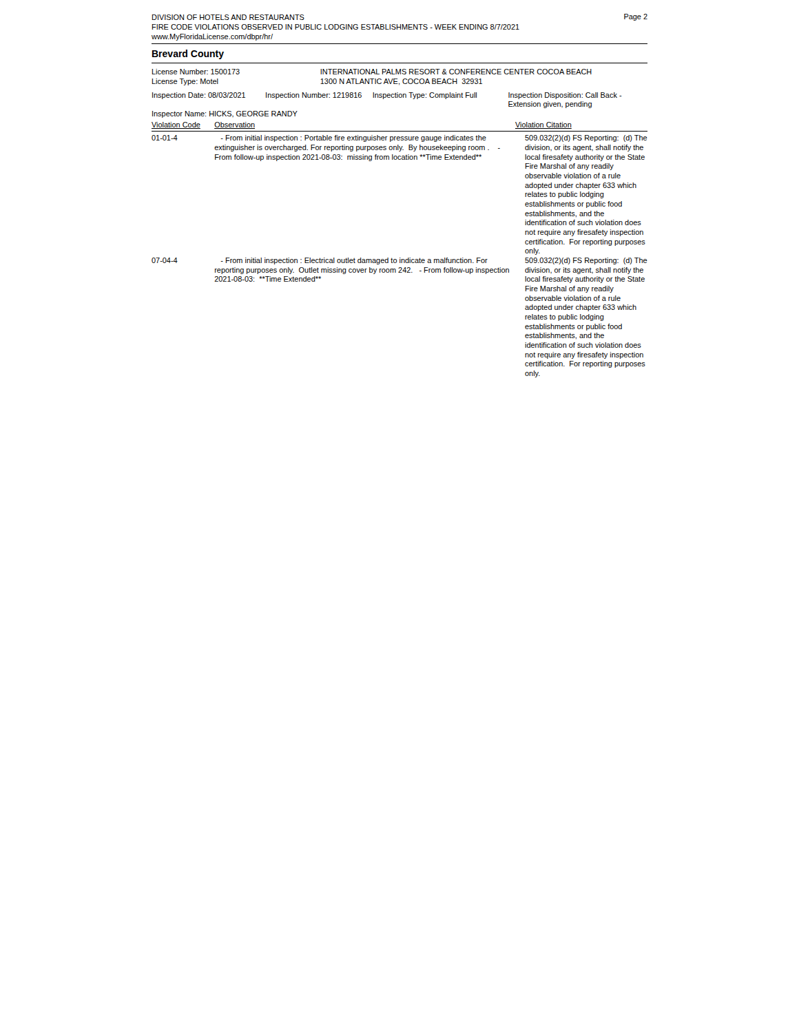Page 2
DIVISION OF HOTELS AND RESTAURANTS
FIRE CODE VIOLATIONS OBSERVED IN PUBLIC LODGING ESTABLISHMENTS - WEEK ENDING 8/7/2021
www.MyFloridaLicense.com/dbpr/hr/
Brevard County
| License Number: 1500173 | INTERNATIONAL PALMS RESORT & CONFERENCE CENTER COCOA BEACH |
| License Type: Motel | 1300 N ATLANTIC AVE, COCOA BEACH 32931 |
| Inspection Date: 08/03/2021 | Inspection Number: 1219816 | Inspection Type: Complaint Full | Inspection Disposition: Call Back - Extension given, pending |
| Inspector Name: HICKS, GEORGE RANDY | |
| Violation Code | Observation | Violation Citation |
| 01-01-4 | - From initial inspection : Portable fire extinguisher pressure gauge indicates the extinguisher is overcharged. For reporting purposes only. By housekeeping room . - From follow-up inspection 2021-08-03: missing from location **Time Extended** | 509.032(2)(d) FS Reporting: (d) The division, or its agent, shall notify the local firesafety authority or the State Fire Marshal of any readily observable violation of a rule adopted under chapter 633 which relates to public lodging establishments or public food establishments, and the identification of such violation does not require any firesafety inspection certification. For reporting purposes only. |
| 07-04-4 | - From initial inspection : Electrical outlet damaged to indicate a malfunction. For reporting purposes only. Outlet missing cover by room 242. - From follow-up inspection 2021-08-03: **Time Extended** | 509.032(2)(d) FS Reporting: (d) The division, or its agent, shall notify the local firesafety authority or the State Fire Marshal of any readily observable violation of a rule adopted under chapter 633 which relates to public lodging establishments or public food establishments, and the identification of such violation does not require any firesafety inspection certification. For reporting purposes only. |